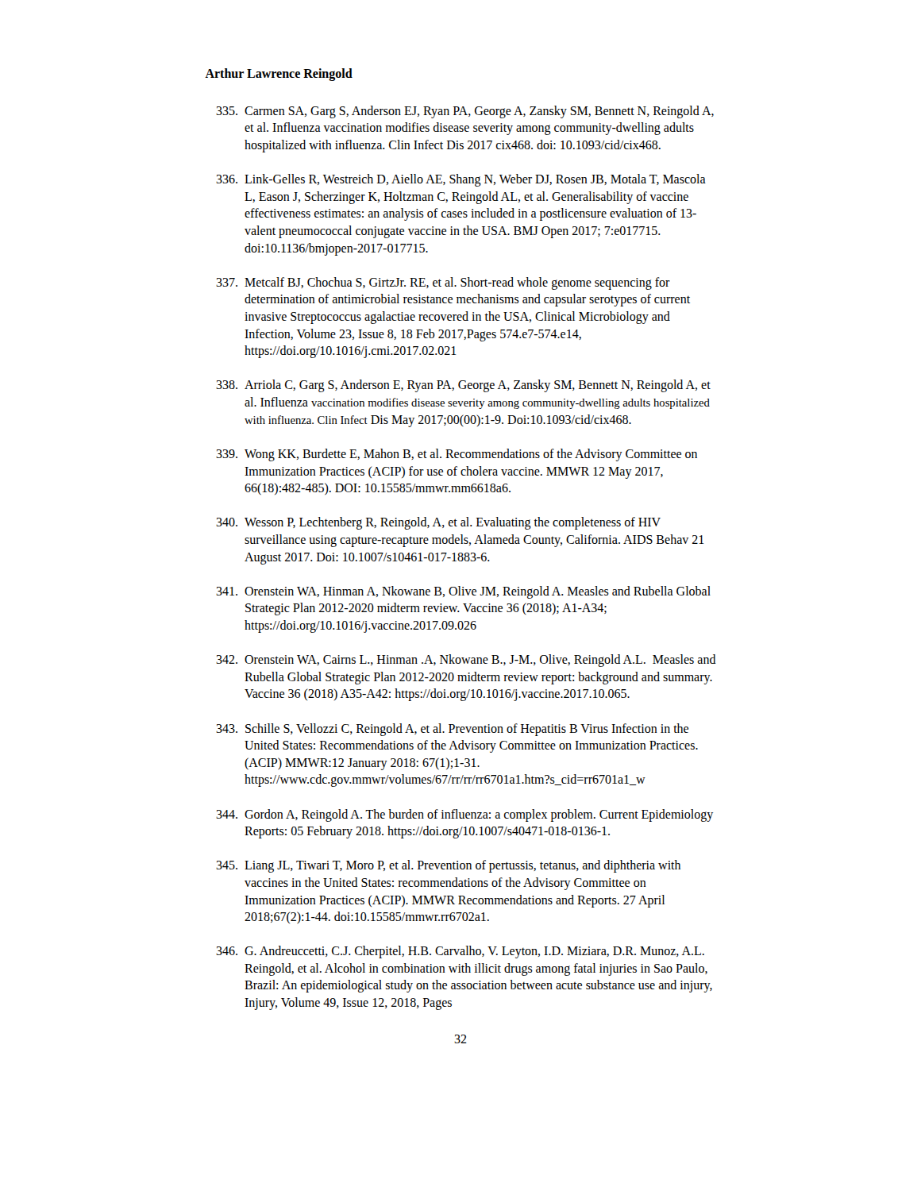Arthur Lawrence Reingold
335. Carmen SA, Garg S, Anderson EJ, Ryan PA, George A, Zansky SM, Bennett N, Reingold A, et al. Influenza vaccination modifies disease severity among community-dwelling adults hospitalized with influenza. Clin Infect Dis 2017 cix468. doi: 10.1093/cid/cix468.
336. Link-Gelles R, Westreich D, Aiello AE, Shang N, Weber DJ, Rosen JB, Motala T, Mascola L, Eason J, Scherzinger K, Holtzman C, Reingold AL, et al. Generalisability of vaccine effectiveness estimates: an analysis of cases included in a postlicensure evaluation of 13-valent pneumococcal conjugate vaccine in the USA. BMJ Open 2017; 7:e017715. doi:10.1136/bmjopen-2017-017715.
337. Metcalf BJ, Chochua S, GirtzJr. RE, et al. Short-read whole genome sequencing for determination of antimicrobial resistance mechanisms and capsular serotypes of current invasive Streptococcus agalactiae recovered in the USA, Clinical Microbiology and Infection, Volume 23, Issue 8, 18 Feb 2017,Pages 574.e7-574.e14, https://doi.org/10.1016/j.cmi.2017.02.021
338. Arriola C, Garg S, Anderson E, Ryan PA, George A, Zansky SM, Bennett N, Reingold A, et al. Influenza vaccination modifies disease severity among community-dwelling adults hospitalized with influenza. Clin Infect Dis May 2017;00(00):1-9. Doi:10.1093/cid/cix468.
339. Wong KK, Burdette E, Mahon B, et al. Recommendations of the Advisory Committee on Immunization Practices (ACIP) for use of cholera vaccine. MMWR 12 May 2017, 66(18):482-485). DOI: 10.15585/mmwr.mm6618a6.
340. Wesson P, Lechtenberg R, Reingold, A, et al. Evaluating the completeness of HIV surveillance using capture-recapture models, Alameda County, California. AIDS Behav 21 August 2017. Doi: 10.1007/s10461-017-1883-6.
341. Orenstein WA, Hinman A, Nkowane B, Olive JM, Reingold A. Measles and Rubella Global Strategic Plan 2012-2020 midterm review. Vaccine 36 (2018); A1-A34; https://doi.org/10.1016/j.vaccine.2017.09.026
342. Orenstein WA, Cairns L., Hinman .A, Nkowane B., J-M., Olive, Reingold A.L. Measles and Rubella Global Strategic Plan 2012-2020 midterm review report: background and summary. Vaccine 36 (2018) A35-A42: https://doi.org/10.1016/j.vaccine.2017.10.065.
343. Schille S, Vellozzi C, Reingold A, et al. Prevention of Hepatitis B Virus Infection in the United States: Recommendations of the Advisory Committee on Immunization Practices. (ACIP) MMWR:12 January 2018: 67(1);1-31. https://www.cdc.gov.mmwr/volumes/67/rr/rr/rr6701a1.htm?s_cid=rr6701a1_w
344. Gordon A, Reingold A. The burden of influenza: a complex problem. Current Epidemiology Reports: 05 February 2018. https://doi.org/10.1007/s40471-018-0136-1.
345. Liang JL, Tiwari T, Moro P, et al. Prevention of pertussis, tetanus, and diphtheria with vaccines in the United States: recommendations of the Advisory Committee on Immunization Practices (ACIP). MMWR Recommendations and Reports. 27 April 2018;67(2):1-44. doi:10.15585/mmwr.rr6702a1.
346. G. Andreuccetti, C.J. Cherpitel, H.B. Carvalho, V. Leyton, I.D. Miziara, D.R. Munoz, A.L. Reingold, et al. Alcohol in combination with illicit drugs among fatal injuries in Sao Paulo, Brazil: An epidemiological study on the association between acute substance use and injury, Injury, Volume 49, Issue 12, 2018, Pages
32